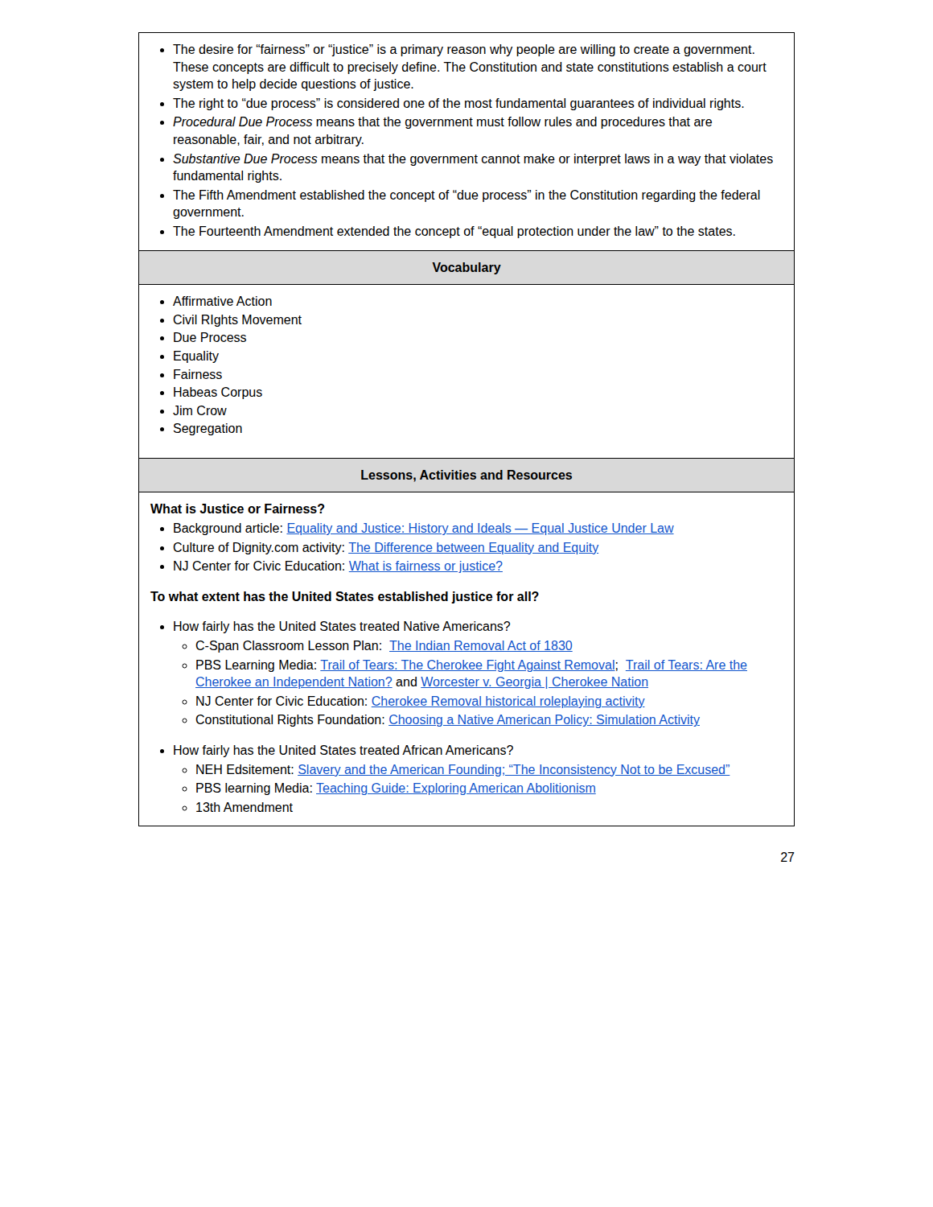| The desire for “fairness” or “justice” is a primary reason why people are willing to create a government. These concepts are difficult to precisely define. The Constitution and state constitutions establish a court system to help decide questions of justice. The right to “due process” is considered one of the most fundamental guarantees of individual rights. Procedural Due Process means that the government must follow rules and procedures that are reasonable, fair, and not arbitrary. Substantive Due Process means that the government cannot make or interpret laws in a way that violates fundamental rights. The Fifth Amendment established the concept of “due process” in the Constitution regarding the federal government. The Fourteenth Amendment extended the concept of “equal protection under the law” to the states. |
| Vocabulary |
| Affirmative Action Civil RIghts Movement Due Process Equality Fairness Habeas Corpus Jim Crow Segregation |
| Lessons, Activities and Resources |
| What is Justice or Fairness? Background article: Equality and Justice: History and Ideals — Equal Justice Under Law Culture of Dignity.com activity: The Difference between Equality and Equity NJ Center for Civic Education: What is fairness or justice? To what extent has the United States established justice for all? How fairly has the United States treated Native Americans? C-Span Classroom Lesson Plan: The Indian Removal Act of 1830 PBS Learning Media: Trail of Tears: The Cherokee Fight Against Removal ; Trail of Tears: Are the Cherokee an Independent Nation? and Worcester v. Georgia / Cherokee Nation NJ Center for Civic Education: Cherokee Removal historical roleplaying activity Constitutional Rights Foundation: Choosing a Native American Policy: Simulation Activity How fairly has the United States treated African Americans? NEH Edsitement: Slavery and the American Founding; “The Inconsistency Not to be Excused” PBS learning Media: Teaching Guide: Exploring American Abolitionism 13th Amendment |
27